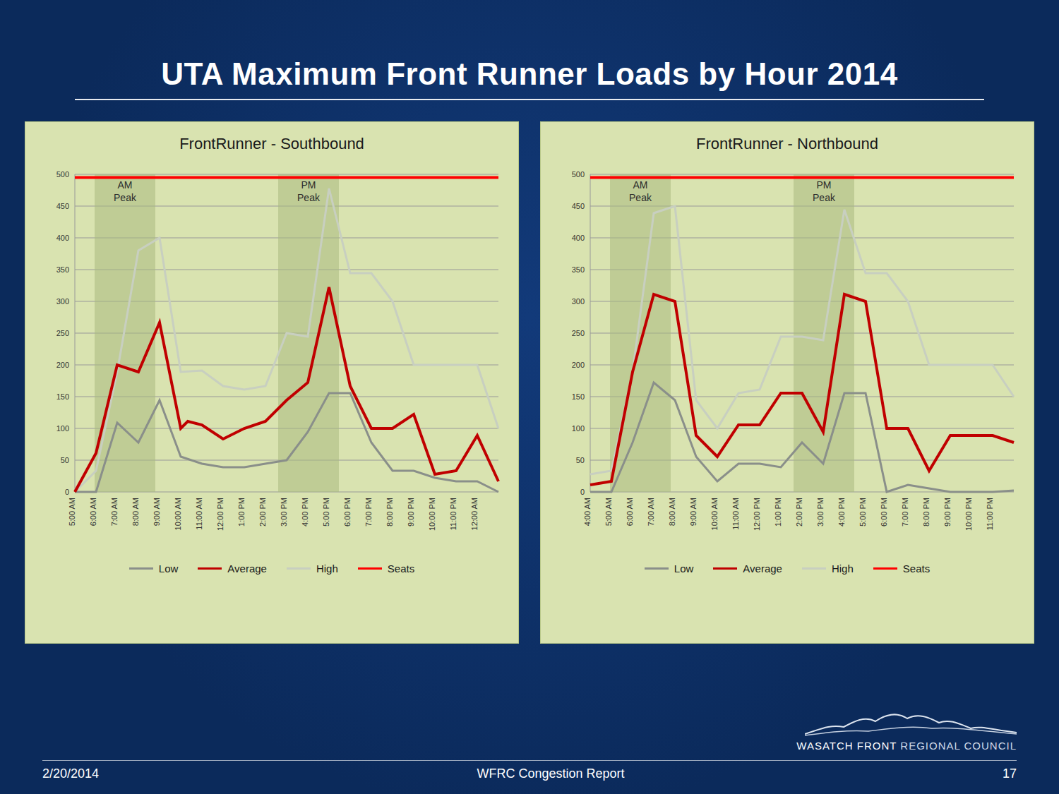UTA Maximum Front Runner Loads by Hour 2014
FrontRunner - Southbound
0 50 100 150 200 250 300 350 400 450 500 AM Peak PM Peak 5:00 AM 6:00 AM 7:00 AM 8:00 AM 9:00 AM 10:00 AM 11:00 AM 12:00 PM 1:00 PM 2:00 PM 3:00 PM 4:00 PM 5:00 PM 6:00 PM 7:00 PM 8:00 PM 9:00 PM 10:00 PM 11:00 PM 12:00 AM
Low Average High Seats
FrontRunner - Northbound
0 50 100 150 200 250 300 350 400 450 500 AM Peak PM Peak 4:00 AM 5:00 AM 6:00 AM 7:00 AM 8:00 AM 9:00 AM 10:00 AM 11:00 AM 12:00 PM 1:00 PM 2:00 PM 3:00 PM 4:00 PM 5:00 PM 6:00 PM 7:00 PM 8:00 PM 9:00 PM 10:00 PM 11:00 PM
Low Average High Seats
WASATCH FRONT REGIONAL COUNCIL
2/20/2014
WFRC Congestion Report
17